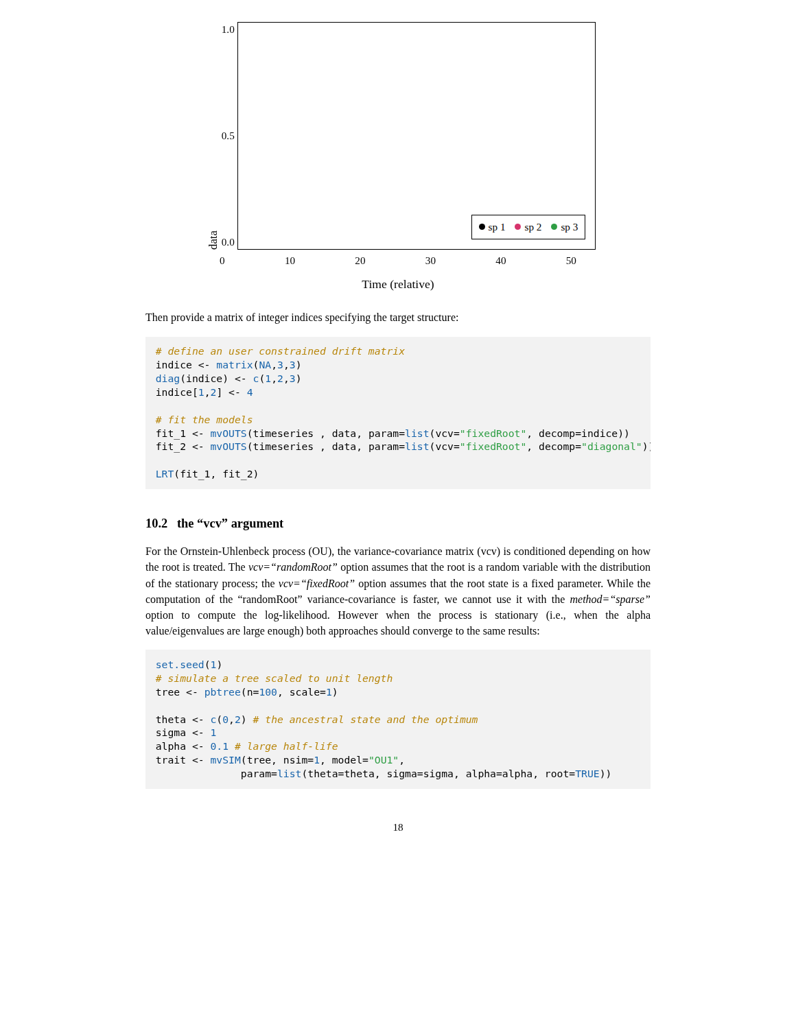data
1.0 0.5 0.0
sp 1 sp 2 sp 3
01020304050
Time (relative)
Then provide a matrix of integer indices specifying the target structure:
# define an user constrained drift matrix
indice <- matrix(NA,3,3)
diag(indice) <- c(1,2,3)
indice[1,2] <- 4

# fit the models
fit_1 <- mvOUTS(timeseries , data, param=list(vcv="fixedRoot", decomp=indice))
fit_2 <- mvOUTS(timeseries , data, param=list(vcv="fixedRoot", decomp="diagonal"))

LRT(fit_1, fit_2)
10.2 the “vcv” argument
For the Ornstein-Uhlenbeck process (OU), the variance-covariance matrix (vcv) is conditioned depending on how the root is treated. The vcv=“randomRoot” option assumes that the root is a random variable with the distribution of the stationary process; the vcv=“fixedRoot” option assumes that the root state is a fixed parameter. While the computation of the “randomRoot” variance-covariance is faster, we cannot use it with the method=“sparse” option to compute the log-likelihood. However when the process is stationary (i.e., when the alpha value/eigenvalues are large enough) both approaches should converge to the same results:
set.seed(1)
# simulate a tree scaled to unit length
tree <- pbtree(n=100, scale=1)

theta <- c(0,2) # the ancestral state and the optimum
sigma <- 1
alpha <- 0.1 # large half-life
trait <- mvSIM(tree, nsim=1, model="OU1",
              param=list(theta=theta, sigma=sigma, alpha=alpha, root=TRUE))
18